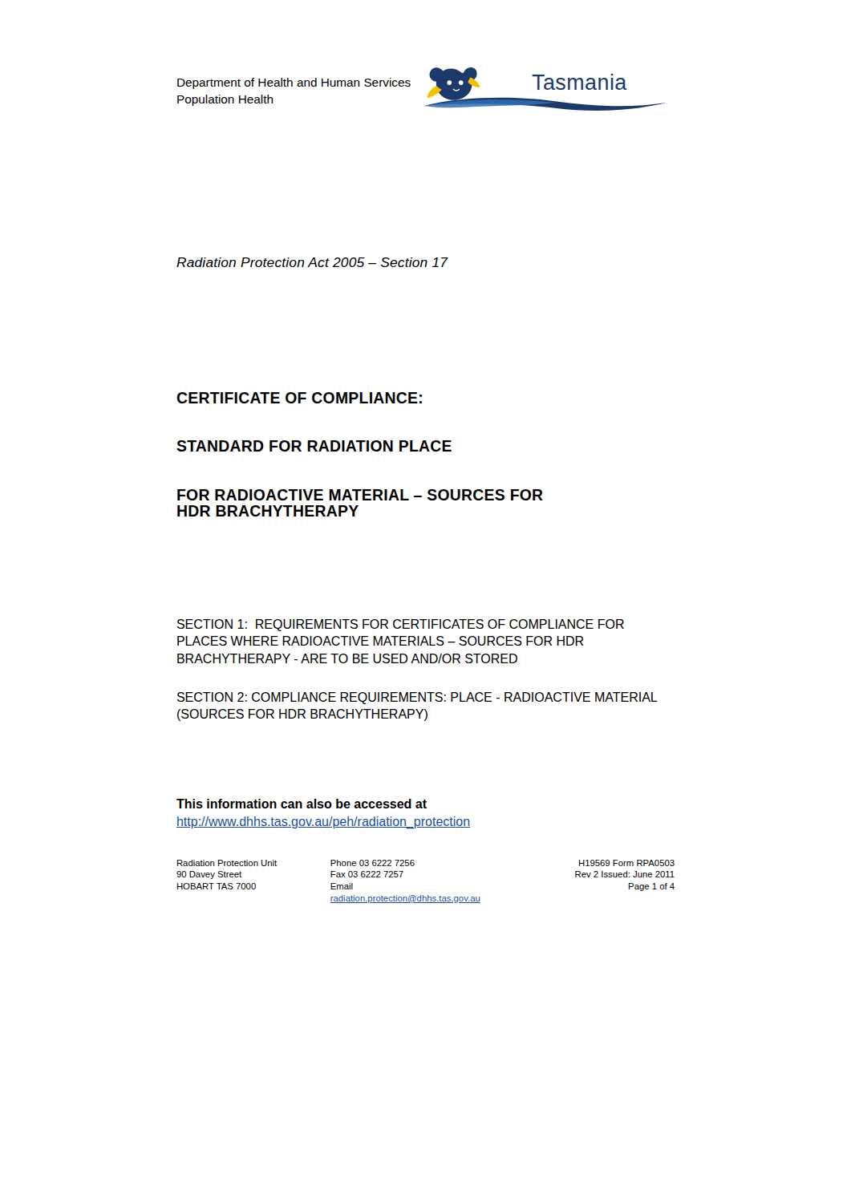Department of Health and Human Services
Population Health
Tasmania
Radiation Protection Act 2005 – Section 17
CERTIFICATE OF COMPLIANCE: STANDARD FOR RADIATION PLACE FOR RADIOACTIVE MATERIAL – SOURCES FOR HDR BRACHYTHERAPY
SECTION 1: REQUIREMENTS FOR CERTIFICATES OF COMPLIANCE FOR PLACES WHERE RADIOACTIVE MATERIALS – SOURCES FOR HDR BRACHYTHERAPY - ARE TO BE USED AND/OR STORED
SECTION 2: COMPLIANCE REQUIREMENTS: PLACE - RADIOACTIVE MATERIAL (SOURCES FOR HDR BRACHYTHERAPY)
This information can also be accessed at
http://www.dhhs.tas.gov.au/peh/radiation_protection
Radiation Protection Unit
90 Davey Street
HOBART TAS 7000
Phone 03 6222 7256
Fax 03 6222 7257
Email
radiation.protection@dhhs.tas.gov.au
H19569 Form RPA0503
Rev 2 Issued: June 2011
Page 1 of 4